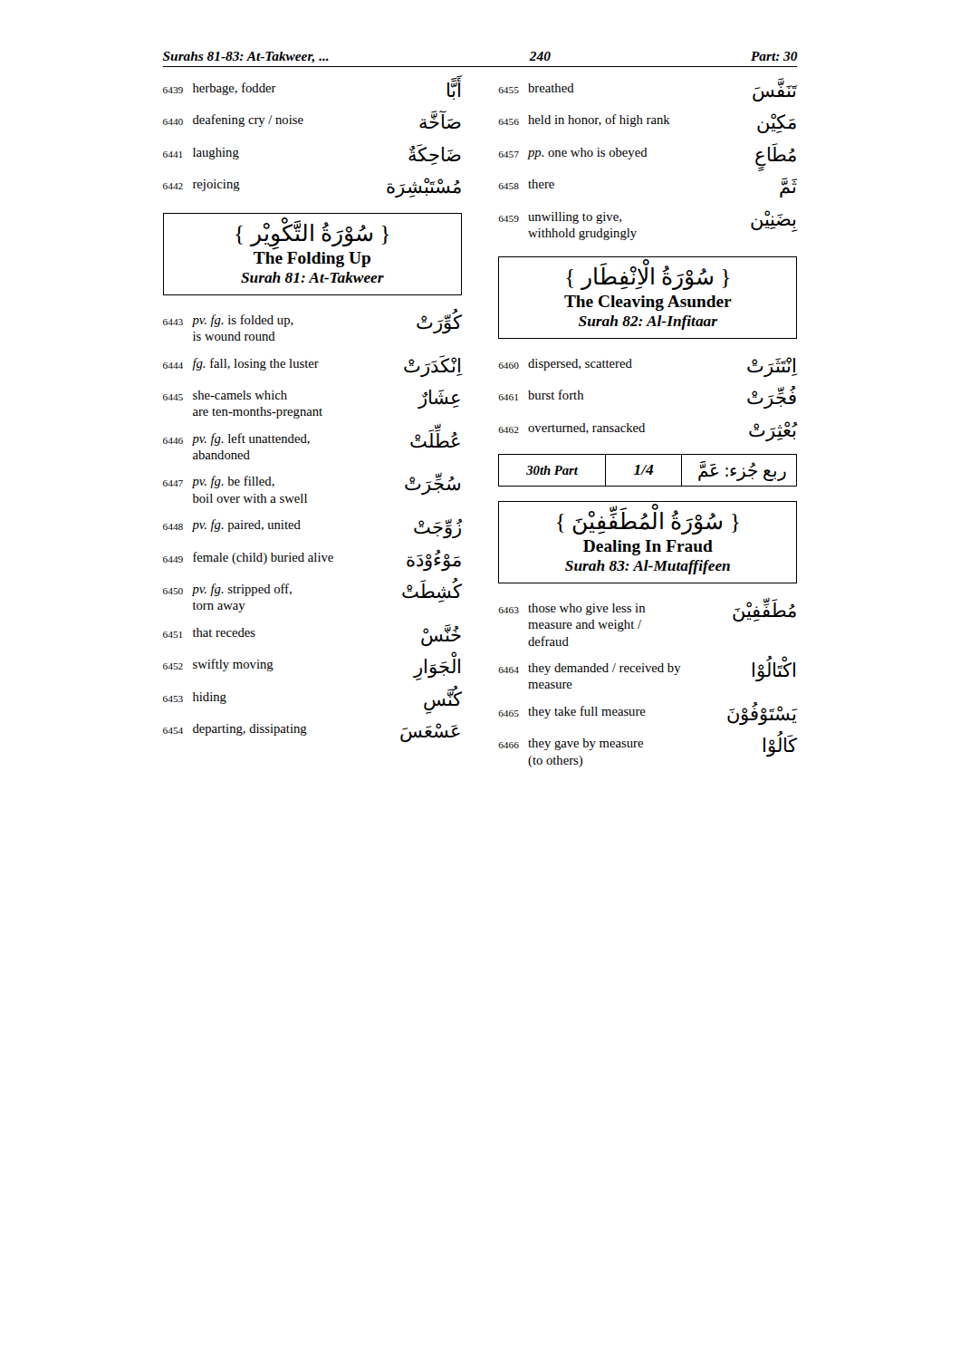Surahs 81-83: At-Takweer, ...
240
Part: 30
6439
herbage, fodder
أَبًّا
6440
deafening cry / noise
صَآخَّة
6441
laughing
ضَاحِكَةٌ
6442
rejoicing
مُسْتَبْشِرَة
{ سُوْرَةُ التَّكْوِيْر }
The Folding Up
Surah 81: At-Takweer
6443
pv. fg. is folded up, is wound round
كُوِّرَتْ
6444
fg. fall, losing the luster
اِنْكَدَرَتْ
6445
she-camels which are ten-months-pregnant
عِشَارٌ
6446
pv. fg. left unattended, abandoned
عُطِّلَتْ
6447
pv. fg. be filled, boil over with a swell
سُجِّرَتْ
6448
pv. fg. paired, united
زُوِّجَتْ
6449
female (child) buried alive
مَوْءُوْدَة
6450
pv. fg. stripped off, torn away
كُشِطَتْ
6451
that recedes
خُنَّسْ
6452
swiftly moving
الْجَوَارِ
6453
hiding
كُنَّسِ
6454
departing, dissipating
عَسْعَسَ
6455
breathed
تَنَفَّسَ
6456
held in honor, of high rank
مَكِيْن
6457
pp. one who is obeyed
مُطَاعٍ
6458
there
ثَمَّ
6459
unwilling to give, withhold grudgingly
بِضَنِيْن
{ سُوْرَةُ الْاِنْفِطَار }
The Cleaving Asunder
Surah 82: Al-Infitaar
6460
dispersed, scattered
اِنْتَثَرَتْ
6461
burst forth
فُجِّرَتْ
6462
overturned, ransacked
بُعْثِرَتْ
30th Part
1/4
ربع جُزء: عَمَّ
{ سُوْرَةُ الْمُطَفِّفِيْنَ }
Dealing In Fraud
Surah 83: Al-Mutaffifeen
6463
those who give less in measure and weight / defraud
مُطَفِّفِيْنَ
6464
they demanded / received by measure
اكْتَالُوْا
6465
they take full measure
يَسْتَوْفُوْنَ
6466
they gave by measure (to others)
كَالُوْا